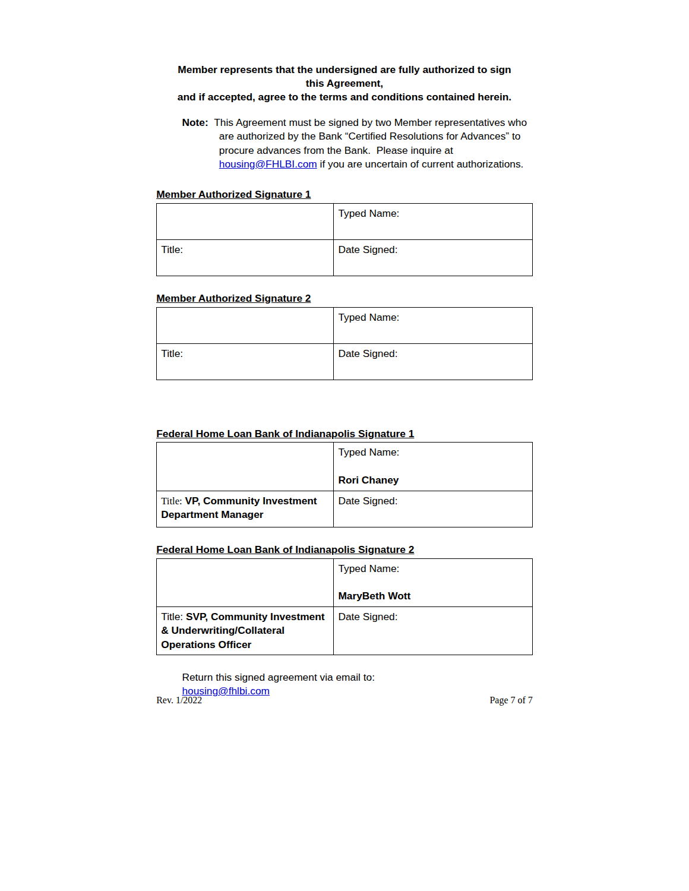Member represents that the undersigned are fully authorized to sign this Agreement,
and if accepted, agree to the terms and conditions contained herein.
Note: This Agreement must be signed by two Member representatives who are authorized by the Bank “Certified Resolutions for Advances” to procure advances from the Bank. Please inquire at housing@FHLBI.com if you are uncertain of current authorizations.
Member Authorized Signature 1
| | Typed Name: |
| Title: | Date Signed: |
Member Authorized Signature 2
| | Typed Name: |
| Title: | Date Signed: |
Federal Home Loan Bank of Indianapolis Signature 1
| | Typed Name: Rori Chaney |
| Title: VP, Community Investment Department Manager | Date Signed: |
Federal Home Loan Bank of Indianapolis Signature 2
| | Typed Name: MaryBeth Wott |
| Title: SVP, Community Investment & Underwriting/Collateral Operations Officer | Date Signed: |
Return this signed agreement via email to:
housing@fhlbi.com
Rev. 1/2022 Page 7 of 7